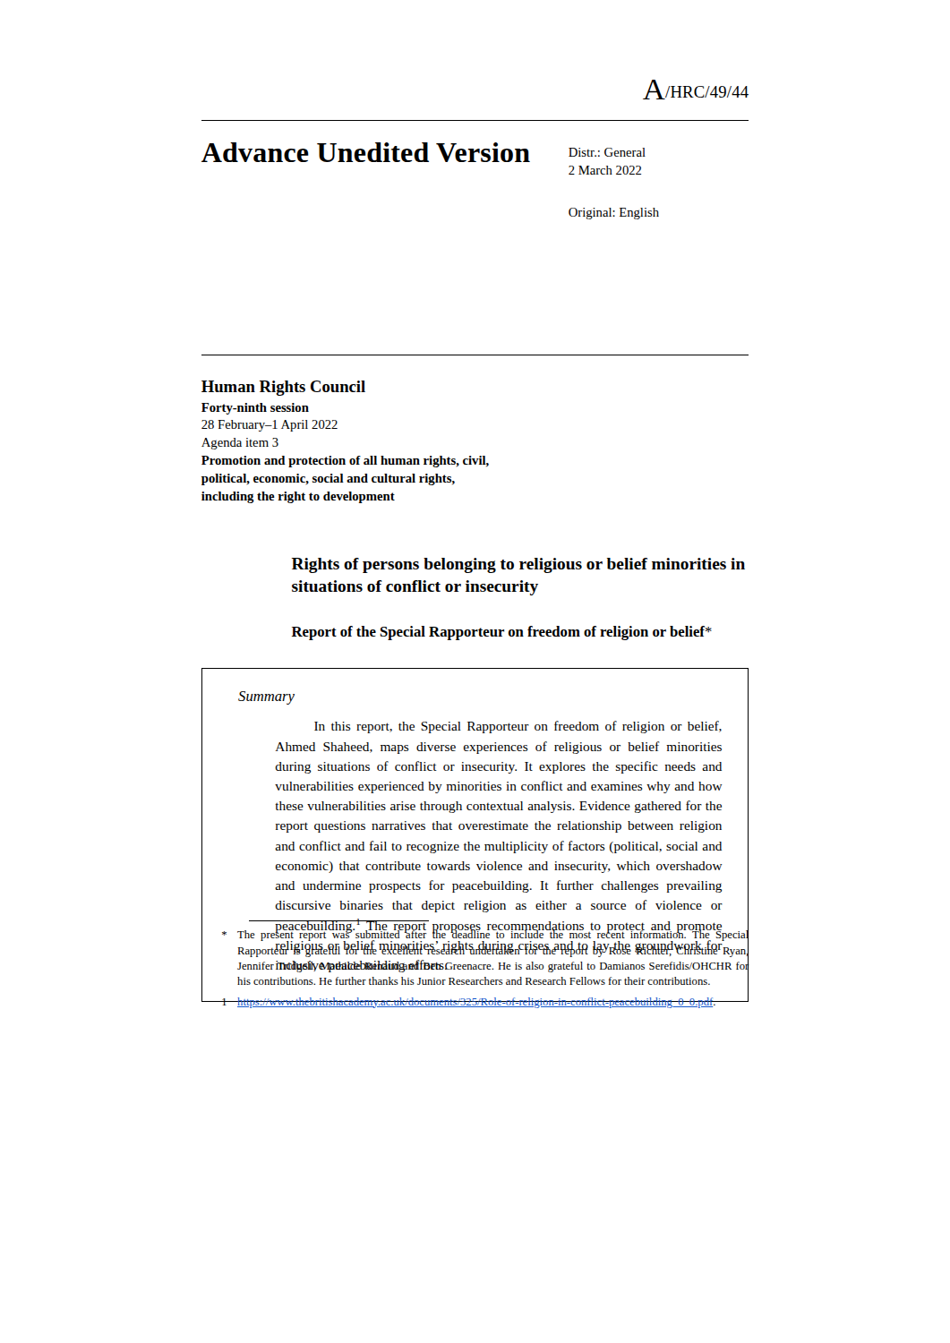A/HRC/49/44
Advance Unedited Version
Distr.: General
2 March 2022
Original: English
Human Rights Council
Forty-ninth session
28 February–1 April 2022
Agenda item 3
Promotion and protection of all human rights, civil,
political, economic, social and cultural rights,
including the right to development
Rights of persons belonging to religious or belief minorities in situations of conflict or insecurity
Report of the Special Rapporteur on freedom of religion or belief*
Summary
In this report, the Special Rapporteur on freedom of religion or belief, Ahmed Shaheed, maps diverse experiences of religious or belief minorities during situations of conflict or insecurity. It explores the specific needs and vulnerabilities experienced by minorities in conflict and examines why and how these vulnerabilities arise through contextual analysis. Evidence gathered for the report questions narratives that overestimate the relationship between religion and conflict and fail to recognize the multiplicity of factors (political, social and economic) that contribute towards violence and insecurity, which overshadow and undermine prospects for peacebuilding. It further challenges prevailing discursive binaries that depict religion as either a source of violence or peacebuilding.1 The report proposes recommendations to protect and promote religious or belief minorities’ rights during crises and to lay the groundwork for inclusive peacebuilding efforts.
* The present report was submitted after the deadline to include the most recent information. The Special Rapporteur is grateful for the excellent research undertaken for the report by Rose Richter, Christine Ryan, Jennifer Tridgell, Mathilde Renaud and Ben Greenacre. He is also grateful to Damianos Serefidis/OHCHR for his contributions. He further thanks his Junior Researchers and Research Fellows for their contributions.
1 https://www.thebritishacademy.ac.uk/documents/325/Role-of-religion-in-conflict-peacebuilding_0_0.pdf.